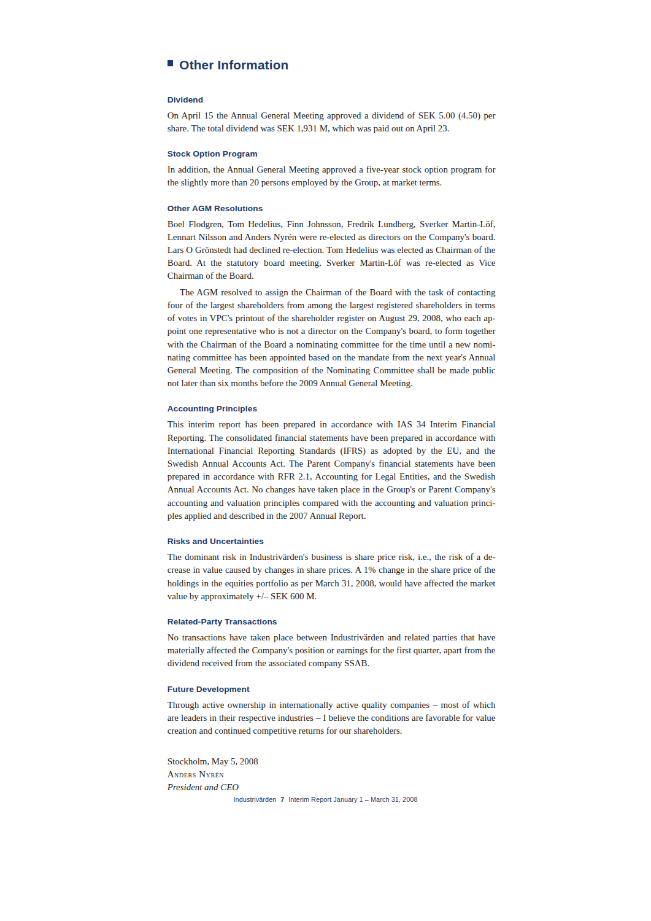Other Information
Dividend
On April 15 the Annual General Meeting approved a dividend of SEK 5.00 (4.50) per share. The total dividend was SEK 1,931 M, which was paid out on April 23.
Stock Option Program
In addition, the Annual General Meeting approved a five-year stock option program for the slightly more than 20 persons employed by the Group, at market terms.
Other AGM Resolutions
Boel Flodgren, Tom Hedelius, Finn Johnsson, Fredrik Lundberg, Sverker Martin-Löf, Lennart Nilsson and Anders Nyrén were re-elected as directors on the Company's board. Lars O Grönstedt had declined re-election. Tom Hedelius was elected as Chairman of the Board. At the statutory board meeting, Sverker Martin-Löf was re-elected as Vice Chairman of the Board.
The AGM resolved to assign the Chairman of the Board with the task of contacting four of the largest shareholders from among the largest registered shareholders in terms of votes in VPC's printout of the shareholder register on August 29, 2008, who each appoint one representative who is not a director on the Company's board, to form together with the Chairman of the Board a nominating committee for the time until a new nominating committee has been appointed based on the mandate from the next year's Annual General Meeting. The composition of the Nominating Committee shall be made public not later than six months before the 2009 Annual General Meeting.
Accounting Principles
This interim report has been prepared in accordance with IAS 34 Interim Financial Reporting. The consolidated financial statements have been prepared in accordance with International Financial Reporting Standards (IFRS) as adopted by the EU, and the Swedish Annual Accounts Act. The Parent Company's financial statements have been prepared in accordance with RFR 2.1, Accounting for Legal Entities, and the Swedish Annual Accounts Act. No changes have taken place in the Group's or Parent Company's accounting and valuation principles compared with the accounting and valuation principles applied and described in the 2007 Annual Report.
Risks and Uncertainties
The dominant risk in Industrivärden's business is share price risk, i.e., the risk of a decrease in value caused by changes in share prices. A 1% change in the share price of the holdings in the equities portfolio as per March 31, 2008, would have affected the market value by approximately +/– SEK 600 M.
Related-Party Transactions
No transactions have taken place between Industrivärden and related parties that have materially affected the Company's position or earnings for the first quarter, apart from the dividend received from the associated company SSAB.
Future Development
Through active ownership in internationally active quality companies – most of which are leaders in their respective industries – I believe the conditions are favorable for value creation and continued competitive returns for our shareholders.
Stockholm, May 5, 2008
Anders Nyrén
President and CEO
Industrivärden 7 Interim Report January 1 – March 31, 2008